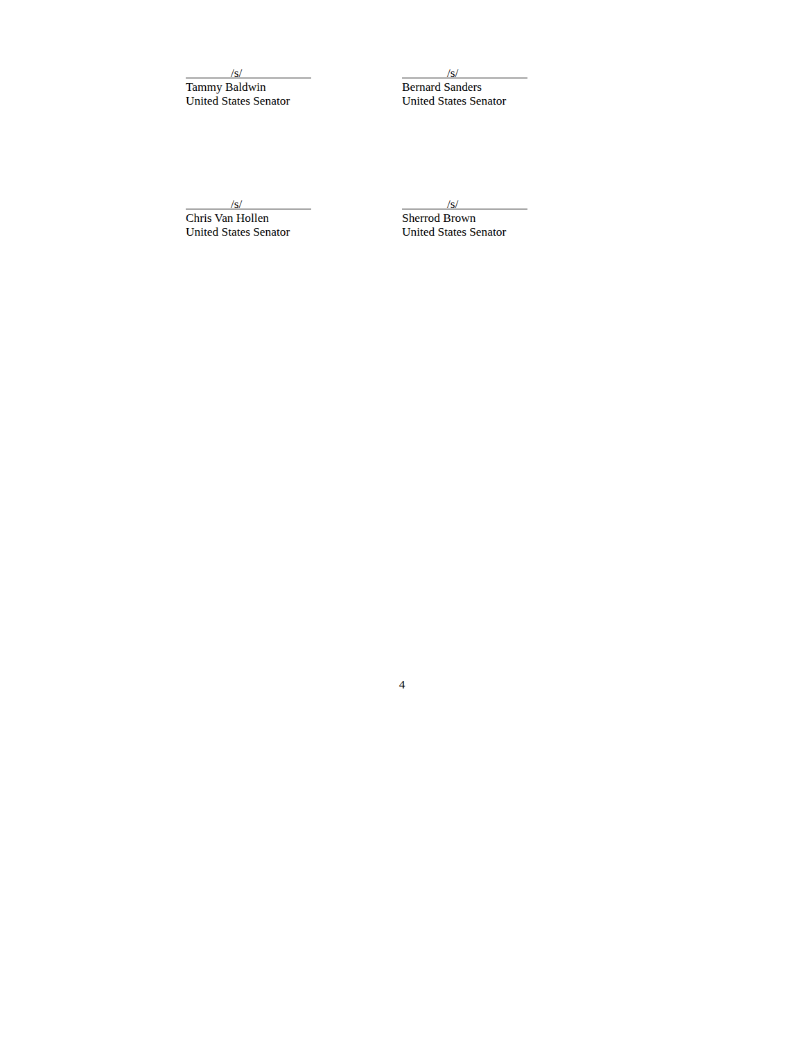| /s/ Tammy Baldwin United States Senator | /s/ Bernard Sanders United States Senator |
| /s/ Chris Van Hollen United States Senator | /s/ Sherrod Brown United States Senator |
4